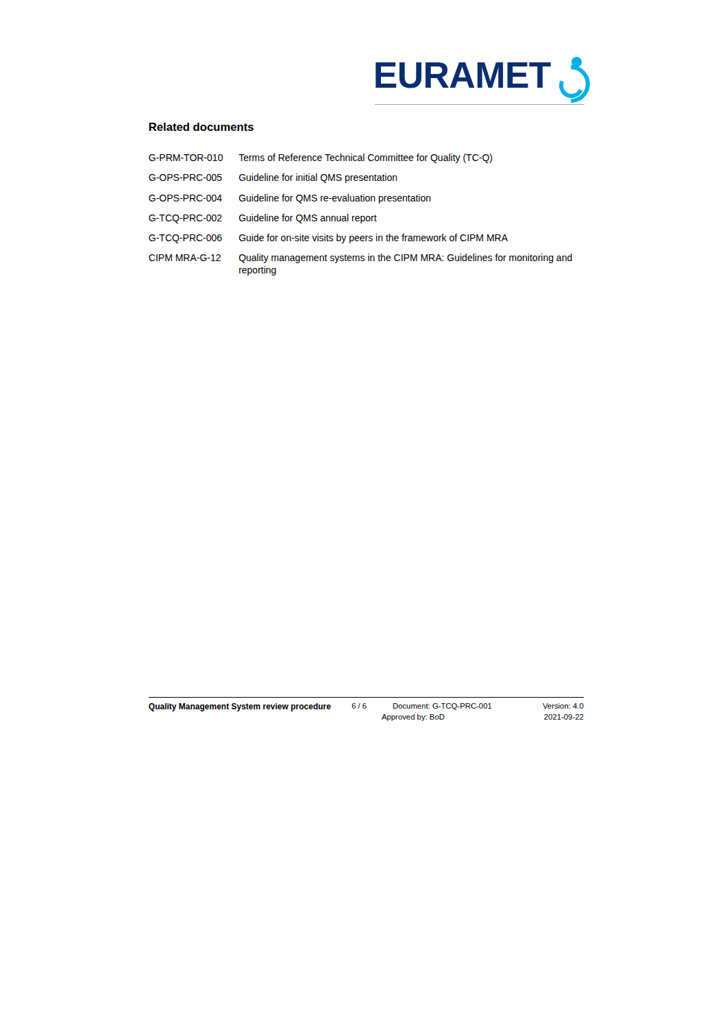EURAMET
Related documents
| G-PRM-TOR-010 | Terms of Reference Technical Committee for Quality (TC-Q) |
| G-OPS-PRC-005 | Guideline for initial QMS presentation |
| G-OPS-PRC-004 | Guideline for QMS re-evaluation presentation |
| G-TCQ-PRC-002 | Guideline for QMS annual report |
| G-TCQ-PRC-006 | Guide for on-site visits by peers in the framework of CIPM MRA |
| CIPM MRA-G-12 | Quality management systems in the CIPM MRA: Guidelines for monitoring and reporting |
Quality Management System review procedure
6 / 6
Document: G-TCQ-PRC-001 Version: 4.0
Approved by: BoD 2021-09-22